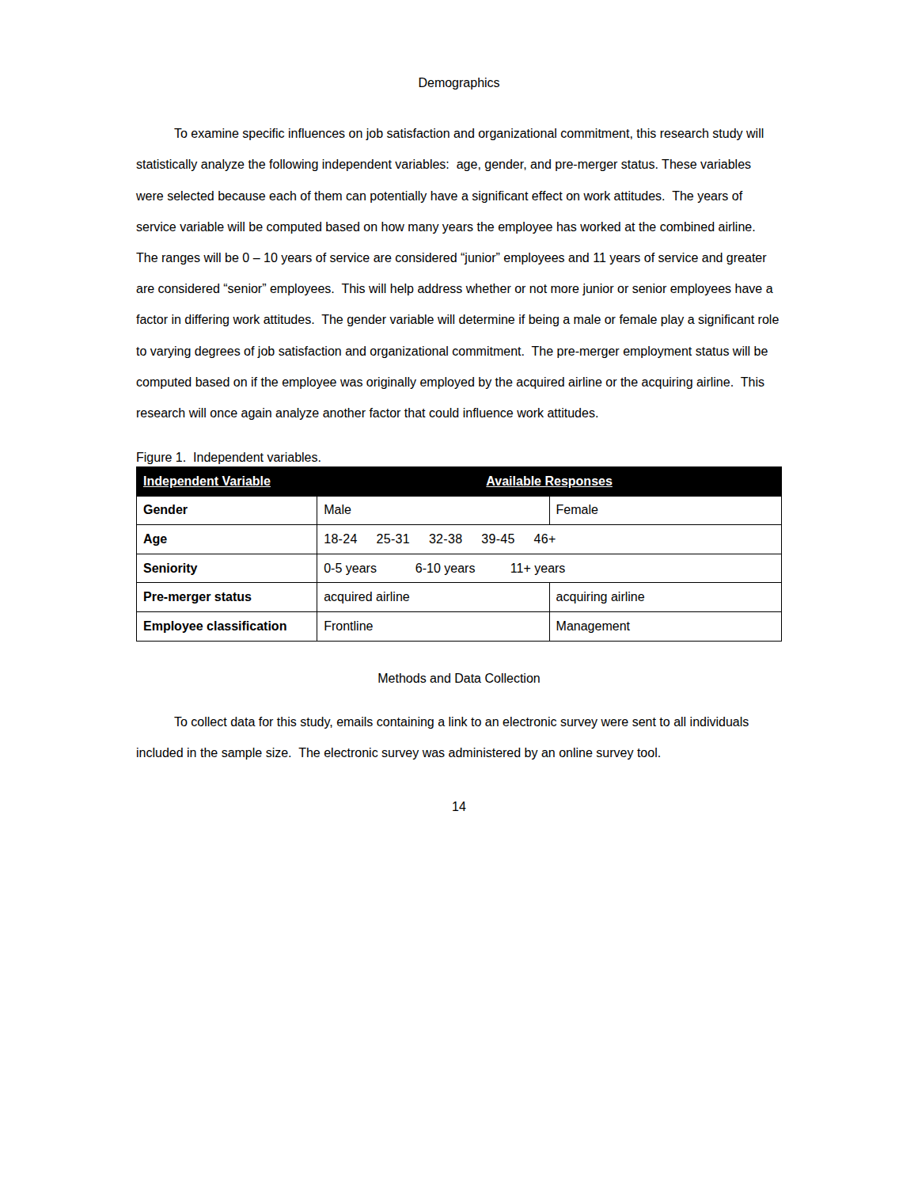Demographics
To examine specific influences on job satisfaction and organizational commitment, this research study will statistically analyze the following independent variables: age, gender, and pre-merger status. These variables were selected because each of them can potentially have a significant effect on work attitudes. The years of service variable will be computed based on how many years the employee has worked at the combined airline. The ranges will be 0 – 10 years of service are considered “junior” employees and 11 years of service and greater are considered “senior” employees. This will help address whether or not more junior or senior employees have a factor in differing work attitudes. The gender variable will determine if being a male or female play a significant role to varying degrees of job satisfaction and organizational commitment. The pre-merger employment status will be computed based on if the employee was originally employed by the acquired airline or the acquiring airline. This research will once again analyze another factor that could influence work attitudes.
Figure 1. Independent variables.
| Independent Variable | Available Responses |
| --- | --- |
| Gender | Male | Female |
| Age | 18-24 25-31 32-38 39-45 46+ |
| Seniority | 0-5 years 6-10 years 11+ years |
| Pre-merger status | acquired airline | acquiring airline |
| Employee classification | Frontline | Management |
Methods and Data Collection
To collect data for this study, emails containing a link to an electronic survey were sent to all individuals included in the sample size. The electronic survey was administered by an online survey tool.
14